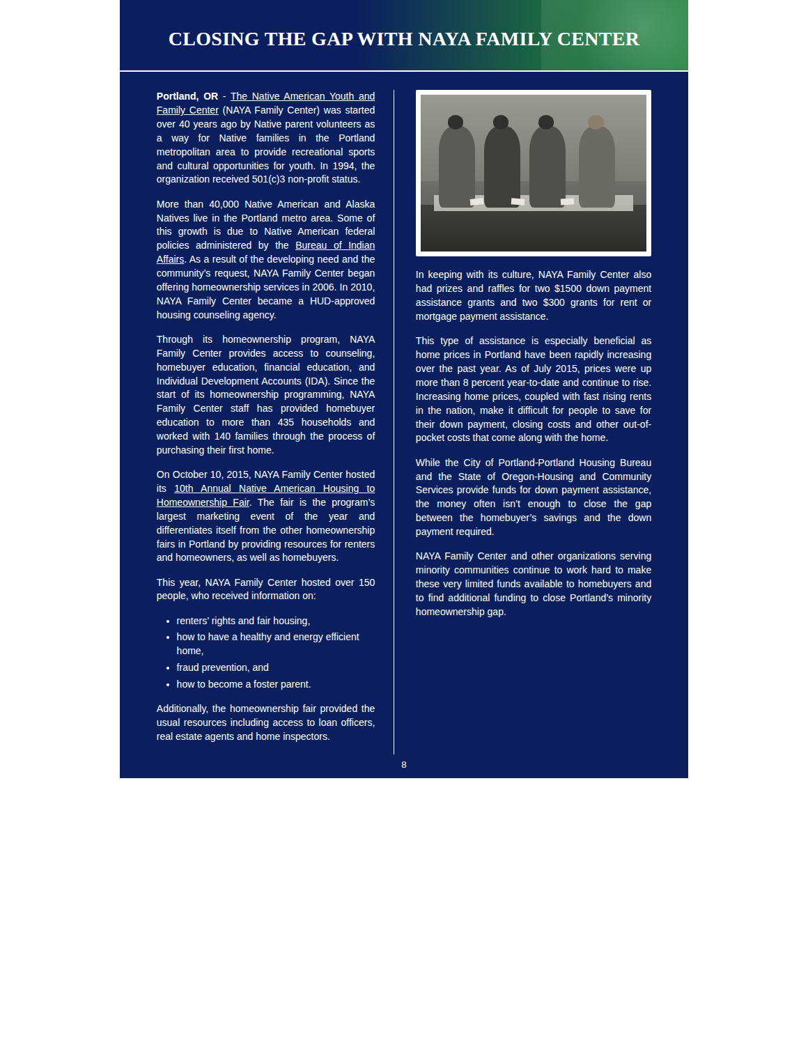CLOSING THE GAP WITH NAYA FAMILY CENTER
Portland, OR - The Native American Youth and Family Center (NAYA Family Center) was started over 40 years ago by Native parent volunteers as a way for Native families in the Portland metropolitan area to provide recreational sports and cultural opportunities for youth. In 1994, the organization received 501(c)3 non-profit status.
More than 40,000 Native American and Alaska Natives live in the Portland metro area. Some of this growth is due to Native American federal policies administered by the Bureau of Indian Affairs. As a result of the developing need and the community’s request, NAYA Family Center began offering homeownership services in 2006. In 2010, NAYA Family Center became a HUD-approved housing counseling agency.
Through its homeownership program, NAYA Family Center provides access to counseling, homebuyer education, financial education, and Individual Development Accounts (IDA). Since the start of its homeownership programming, NAYA Family Center staff has provided homebuyer education to more than 435 households and worked with 140 families through the process of purchasing their first home.
On October 10, 2015, NAYA Family Center hosted its 10th Annual Native American Housing to Homeownership Fair. The fair is the program’s largest marketing event of the year and differentiates itself from the other homeownership fairs in Portland by providing resources for renters and homeowners, as well as homebuyers.
This year, NAYA Family Center hosted over 150 people, who received information on:
renters’ rights and fair housing,
how to have a healthy and energy efficient home,
fraud prevention, and
how to become a foster parent.
Additionally, the homeownership fair provided the usual resources including access to loan officers, real estate agents and home inspectors.
In keeping with its culture, NAYA Family Center also had prizes and raffles for two $1500 down payment assistance grants and two $300 grants for rent or mortgage payment assistance.
This type of assistance is especially beneficial as home prices in Portland have been rapidly increasing over the past year. As of July 2015, prices were up more than 8 percent year-to-date and continue to rise. Increasing home prices, coupled with fast rising rents in the nation, make it difficult for people to save for their down payment, closing costs and other out-of-pocket costs that come along with the home.
While the City of Portland-Portland Housing Bureau and the State of Oregon-Housing and Community Services provide funds for down payment assistance, the money often isn’t enough to close the gap between the homebuyer’s savings and the down payment required.
NAYA Family Center and other organizations serving minority communities continue to work hard to make these very limited funds available to homebuyers and to find additional funding to close Portland’s minority homeownership gap.
8